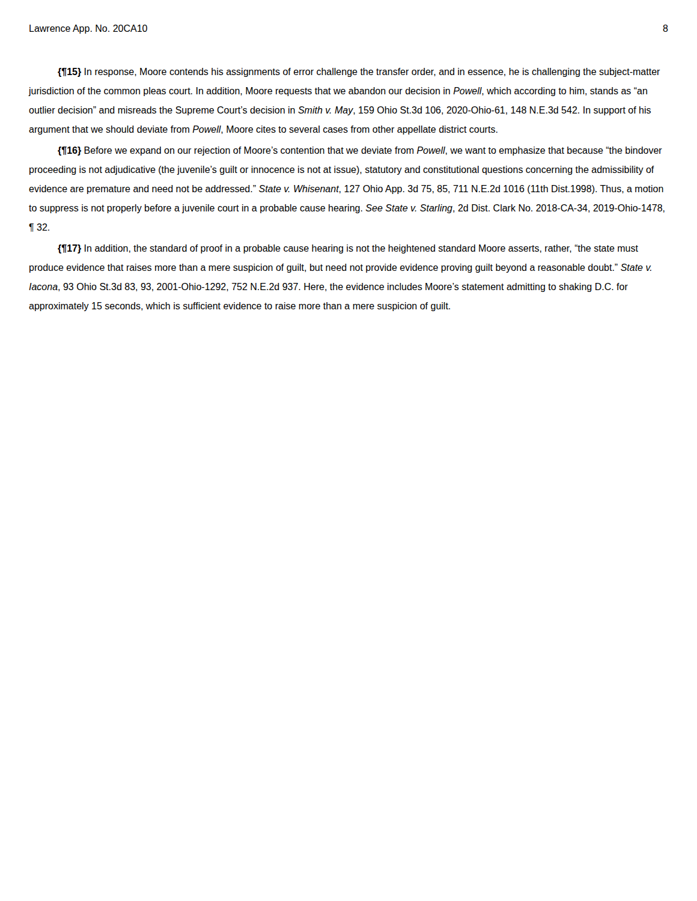Lawrence App. No. 20CA10 8
{¶15} In response, Moore contends his assignments of error challenge the transfer order, and in essence, he is challenging the subject-matter jurisdiction of the common pleas court. In addition, Moore requests that we abandon our decision in Powell, which according to him, stands as “an outlier decision” and misreads the Supreme Court’s decision in Smith v. May, 159 Ohio St.3d 106, 2020-Ohio-61, 148 N.E.3d 542. In support of his argument that we should deviate from Powell, Moore cites to several cases from other appellate district courts.
{¶16} Before we expand on our rejection of Moore’s contention that we deviate from Powell, we want to emphasize that because “the bindover proceeding is not adjudicative (the juvenile’s guilt or innocence is not at issue), statutory and constitutional questions concerning the admissibility of evidence are premature and need not be addressed.” State v. Whisenant, 127 Ohio App. 3d 75, 85, 711 N.E.2d 1016 (11th Dist.1998). Thus, a motion to suppress is not properly before a juvenile court in a probable cause hearing. See State v. Starling, 2d Dist. Clark No. 2018-CA-34, 2019-Ohio-1478, ¶ 32.
{¶17} In addition, the standard of proof in a probable cause hearing is not the heightened standard Moore asserts, rather, “the state must produce evidence that raises more than a mere suspicion of guilt, but need not provide evidence proving guilt beyond a reasonable doubt.” State v. Iacona, 93 Ohio St.3d 83, 93, 2001-Ohio-1292, 752 N.E.2d 937. Here, the evidence includes Moore’s statement admitting to shaking D.C. for approximately 15 seconds, which is sufficient evidence to raise more than a mere suspicion of guilt.